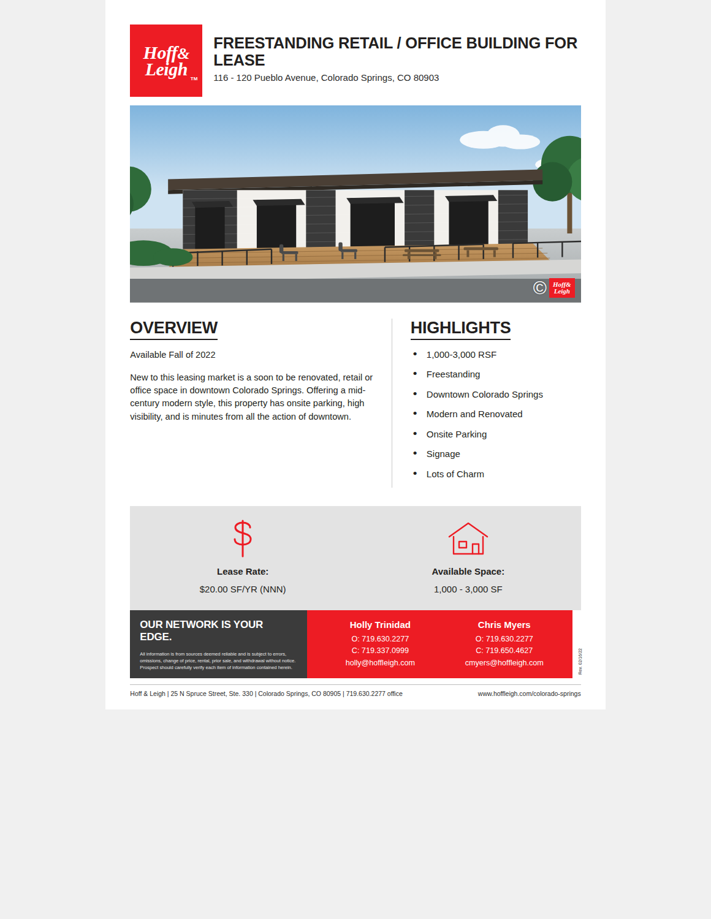Hoff& Leigh TM
Freestanding Retail / Office Building for Lease
116 - 120 Pueblo Avenue, Colorado Springs, CO 80903
© Hoff&
Leigh
Overview
Available Fall of 2022
New to this leasing market is a soon to be renovated, retail or office space in downtown Colorado Springs. Offering a mid-century modern style, this property has onsite parking, high visibility, and is minutes from all the action of downtown.
Highlights
1,000-3,000 RSF
Freestanding
Downtown Colorado Springs
Modern and Renovated
Onsite Parking
Signage
Lots of Charm
Lease Rate:
$20.00 SF/YR (NNN)
Available Space:
1,000 - 3,000 SF
OUR NETWORK IS YOUR EDGE.
All information is from sources deemed reliable and is subject to errors, omissions, change of price, rental, prior sale, and withdrawal without notice. Prospect should carefully verify each item of information contained herein.
Holly Trinidad
O: 719.630.2277
C: 719.337.0999
holly@hoffleigh.com
Chris Myers
O: 719.630.2277
C: 719.650.4627
cmyers@hoffleigh.com
Rev. 02/16/22
Hoff & Leigh | 25 N Spruce Street, Ste. 330 | Colorado Springs, CO 80905 | 719.630.2277 office www.hoffleigh.com/colorado-springs